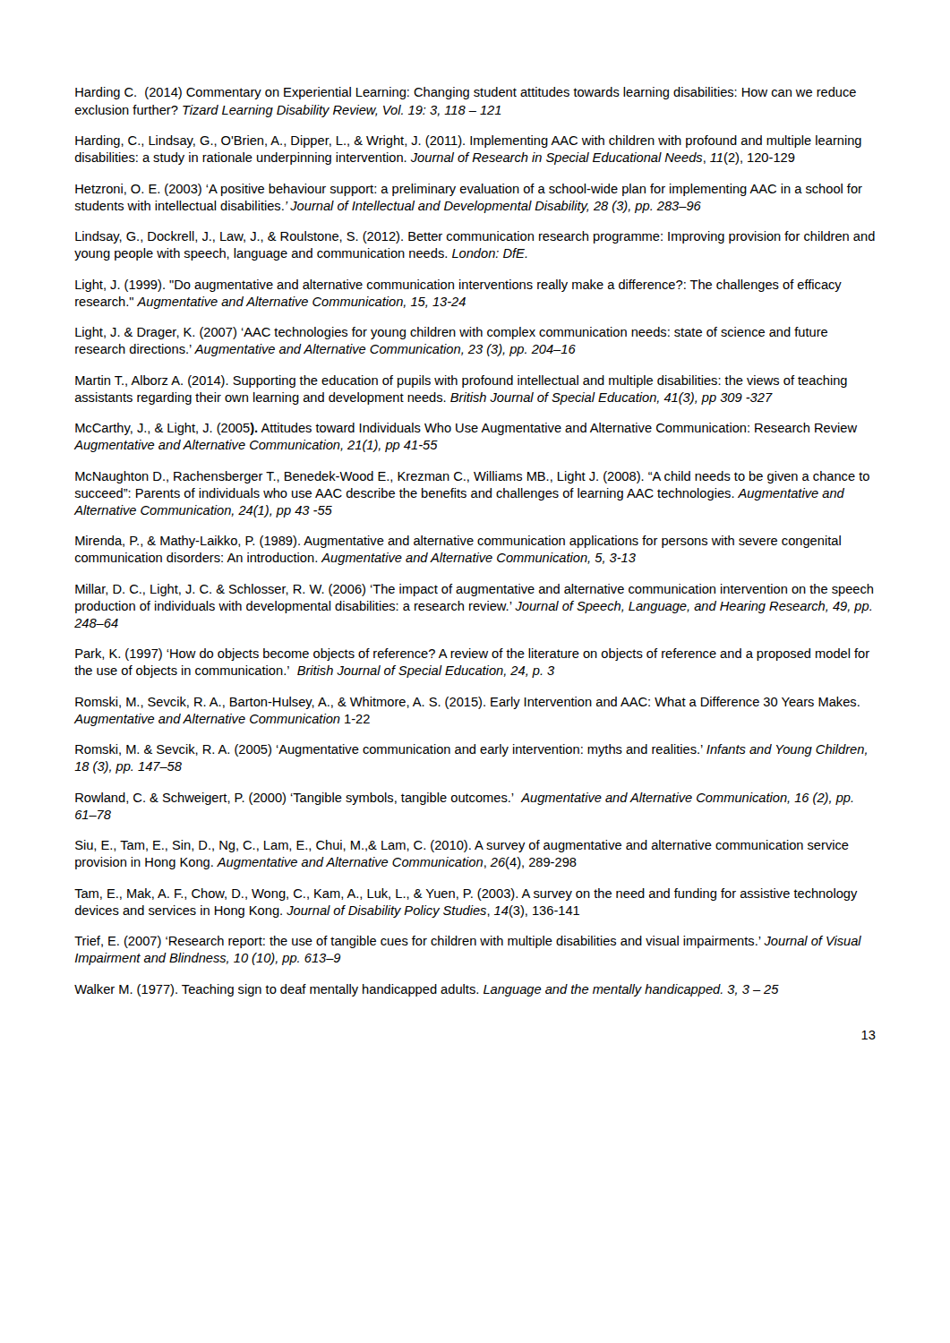Harding C. (2014) Commentary on Experiential Learning: Changing student attitudes towards learning disabilities: How can we reduce exclusion further? Tizard Learning Disability Review, Vol. 19: 3, 118 – 121
Harding, C., Lindsay, G., O'Brien, A., Dipper, L., & Wright, J. (2011). Implementing AAC with children with profound and multiple learning disabilities: a study in rationale underpinning intervention. Journal of Research in Special Educational Needs, 11(2), 120-129
Hetzroni, O. E. (2003) ‘A positive behaviour support: a preliminary evaluation of a school-wide plan for implementing AAC in a school for students with intellectual disabilities.’ Journal of Intellectual and Developmental Disability, 28 (3), pp. 283–96
Lindsay, G., Dockrell, J., Law, J., & Roulstone, S. (2012). Better communication research programme: Improving provision for children and young people with speech, language and communication needs. London: DfE.
Light, J. (1999). "Do augmentative and alternative communication interventions really make a difference?: The challenges of efficacy research." Augmentative and Alternative Communication, 15, 13-24
Light, J. & Drager, K. (2007) ‘AAC technologies for young children with complex communication needs: state of science and future research directions.’ Augmentative and Alternative Communication, 23 (3), pp. 204–16
Martin T., Alborz A. (2014). Supporting the education of pupils with profound intellectual and multiple disabilities: the views of teaching assistants regarding their own learning and development needs. British Journal of Special Education, 41(3), pp 309 -327
McCarthy, J., & Light, J. (2005). Attitudes toward Individuals Who Use Augmentative and Alternative Communication: Research Review Augmentative and Alternative Communication, 21(1), pp 41-55
McNaughton D., Rachensberger T., Benedek-Wood E., Krezman C., Williams MB., Light J. (2008). “A child needs to be given a chance to succeed”: Parents of individuals who use AAC describe the benefits and challenges of learning AAC technologies. Augmentative and Alternative Communication, 24(1), pp 43 -55
Mirenda, P., & Mathy-Laikko, P. (1989). Augmentative and alternative communication applications for persons with severe congenital communication disorders: An introduction. Augmentative and Alternative Communication, 5, 3-13
Millar, D. C., Light, J. C. & Schlosser, R. W. (2006) ‘The impact of augmentative and alternative communication intervention on the speech production of individuals with developmental disabilities: a research review.’ Journal of Speech, Language, and Hearing Research, 49, pp. 248–64
Park, K. (1997) ‘How do objects become objects of reference? A review of the literature on objects of reference and a proposed model for the use of objects in communication.’ British Journal of Special Education, 24, p. 3
Romski, M., Sevcik, R. A., Barton-Hulsey, A., & Whitmore, A. S. (2015). Early Intervention and AAC: What a Difference 30 Years Makes. Augmentative and Alternative Communication 1-22
Romski, M. & Sevcik, R. A. (2005) ‘Augmentative communication and early intervention: myths and realities.’ Infants and Young Children, 18 (3), pp. 147–58
Rowland, C. & Schweigert, P. (2000) ‘Tangible symbols, tangible outcomes.’ Augmentative and Alternative Communication, 16 (2), pp. 61–78
Siu, E., Tam, E., Sin, D., Ng, C., Lam, E., Chui, M.,& Lam, C. (2010). A survey of augmentative and alternative communication service provision in Hong Kong. Augmentative and Alternative Communication, 26(4), 289-298
Tam, E., Mak, A. F., Chow, D., Wong, C., Kam, A., Luk, L., & Yuen, P. (2003). A survey on the need and funding for assistive technology devices and services in Hong Kong. Journal of Disability Policy Studies, 14(3), 136-141
Trief, E. (2007) ‘Research report: the use of tangible cues for children with multiple disabilities and visual impairments.’ Journal of Visual Impairment and Blindness, 10 (10), pp. 613–9
Walker M. (1977). Teaching sign to deaf mentally handicapped adults. Language and the mentally handicapped. 3, 3 – 25
13